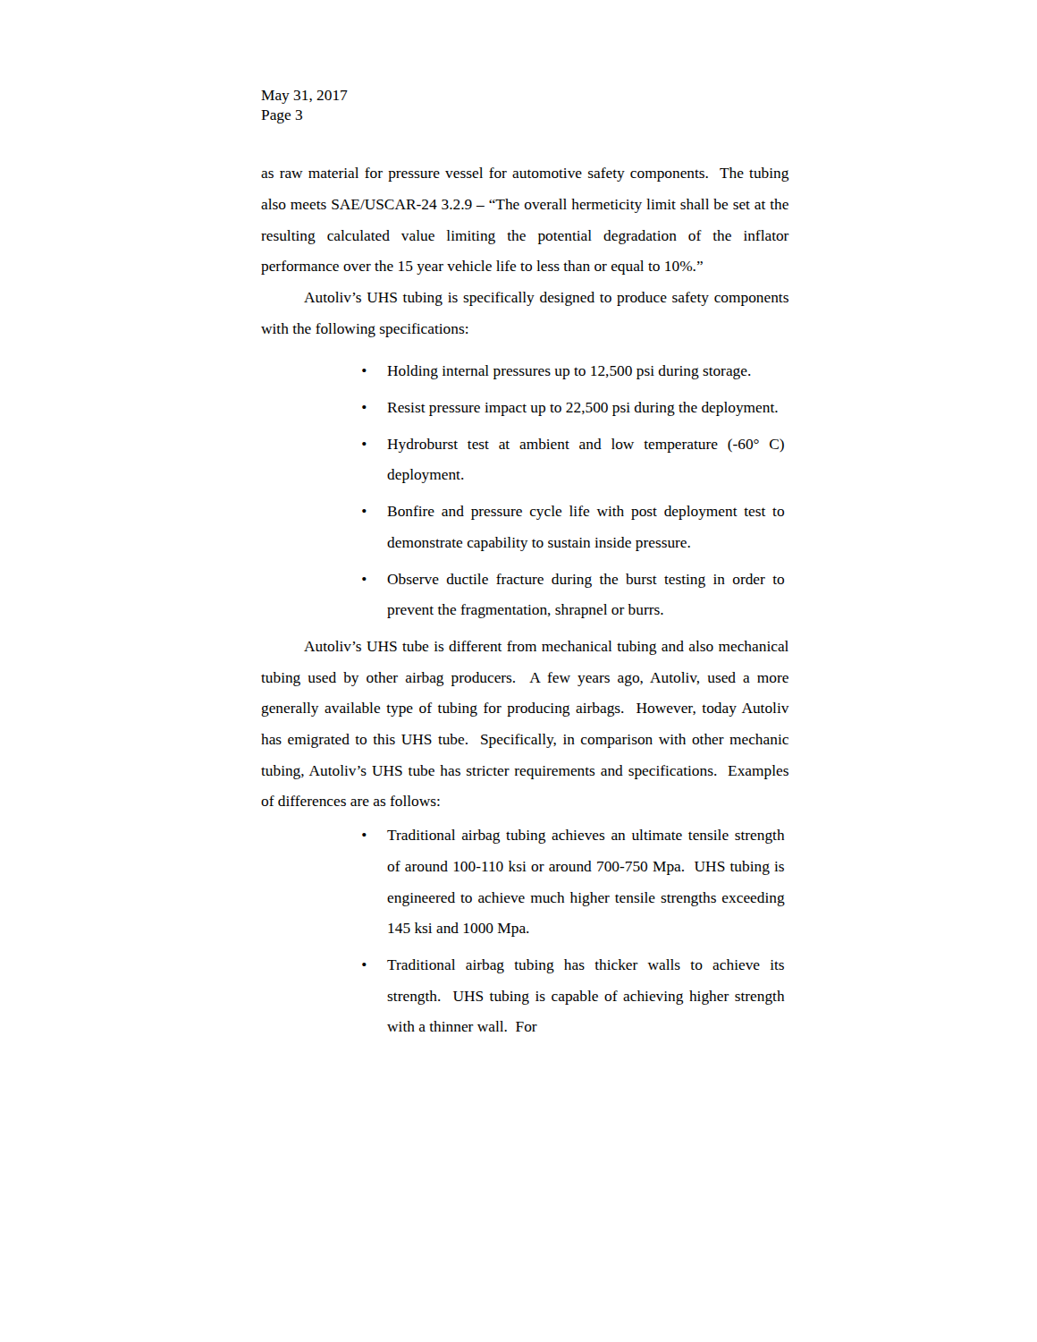May 31, 2017
Page 3
as raw material for pressure vessel for automotive safety components. The tubing also meets SAE/USCAR-24 3.2.9 – “The overall hermeticity limit shall be set at the resulting calculated value limiting the potential degradation of the inflator performance over the 15 year vehicle life to less than or equal to 10%.”
Autoliv’s UHS tubing is specifically designed to produce safety components with the following specifications:
Holding internal pressures up to 12,500 psi during storage.
Resist pressure impact up to 22,500 psi during the deployment.
Hydroburst test at ambient and low temperature (-60° C) deployment.
Bonfire and pressure cycle life with post deployment test to demonstrate capability to sustain inside pressure.
Observe ductile fracture during the burst testing in order to prevent the fragmentation, shrapnel or burrs.
Autoliv’s UHS tube is different from mechanical tubing and also mechanical tubing used by other airbag producers. A few years ago, Autoliv, used a more generally available type of tubing for producing airbags. However, today Autoliv has emigrated to this UHS tube. Specifically, in comparison with other mechanic tubing, Autoliv’s UHS tube has stricter requirements and specifications. Examples of differences are as follows:
Traditional airbag tubing achieves an ultimate tensile strength of around 100-110 ksi or around 700-750 Mpa. UHS tubing is engineered to achieve much higher tensile strengths exceeding 145 ksi and 1000 Mpa.
Traditional airbag tubing has thicker walls to achieve its strength. UHS tubing is capable of achieving higher strength with a thinner wall. For